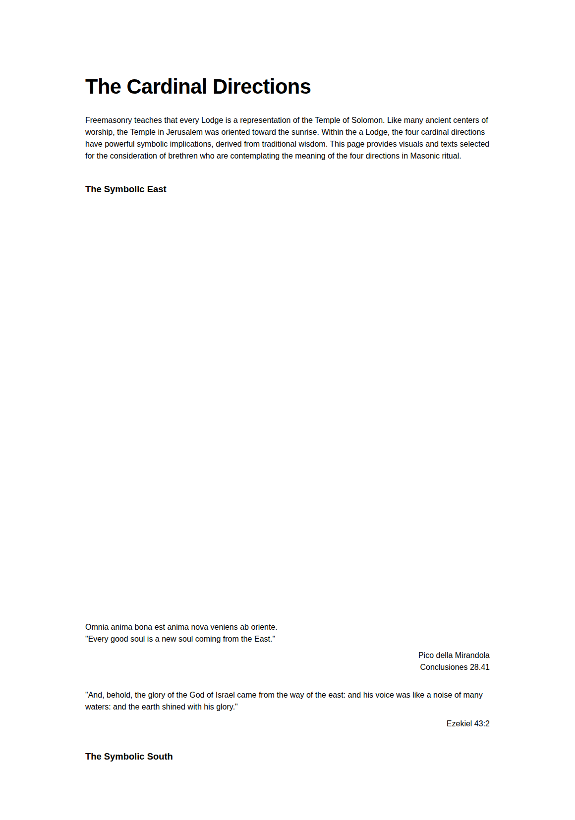The Cardinal Directions
Freemasonry teaches that every Lodge is a representation of the Temple of Solomon. Like many ancient centers of worship, the Temple in Jerusalem was oriented toward the sunrise. Within the a Lodge, the four cardinal directions have powerful symbolic implications, derived from traditional wisdom. This page provides visuals and texts selected for the consideration of brethren who are contemplating the meaning of the four directions in Masonic ritual.
The Symbolic East
Omnia anima bona est anima nova veniens ab oriente.
"Every good soul is a new soul coming from the East."
Pico della Mirandola Conclusiones 28.41
"And, behold, the glory of the God of Israel came from the way of the east: and his voice was like a noise of many waters: and the earth shined with his glory."
Ezekiel 43:2
The Symbolic South